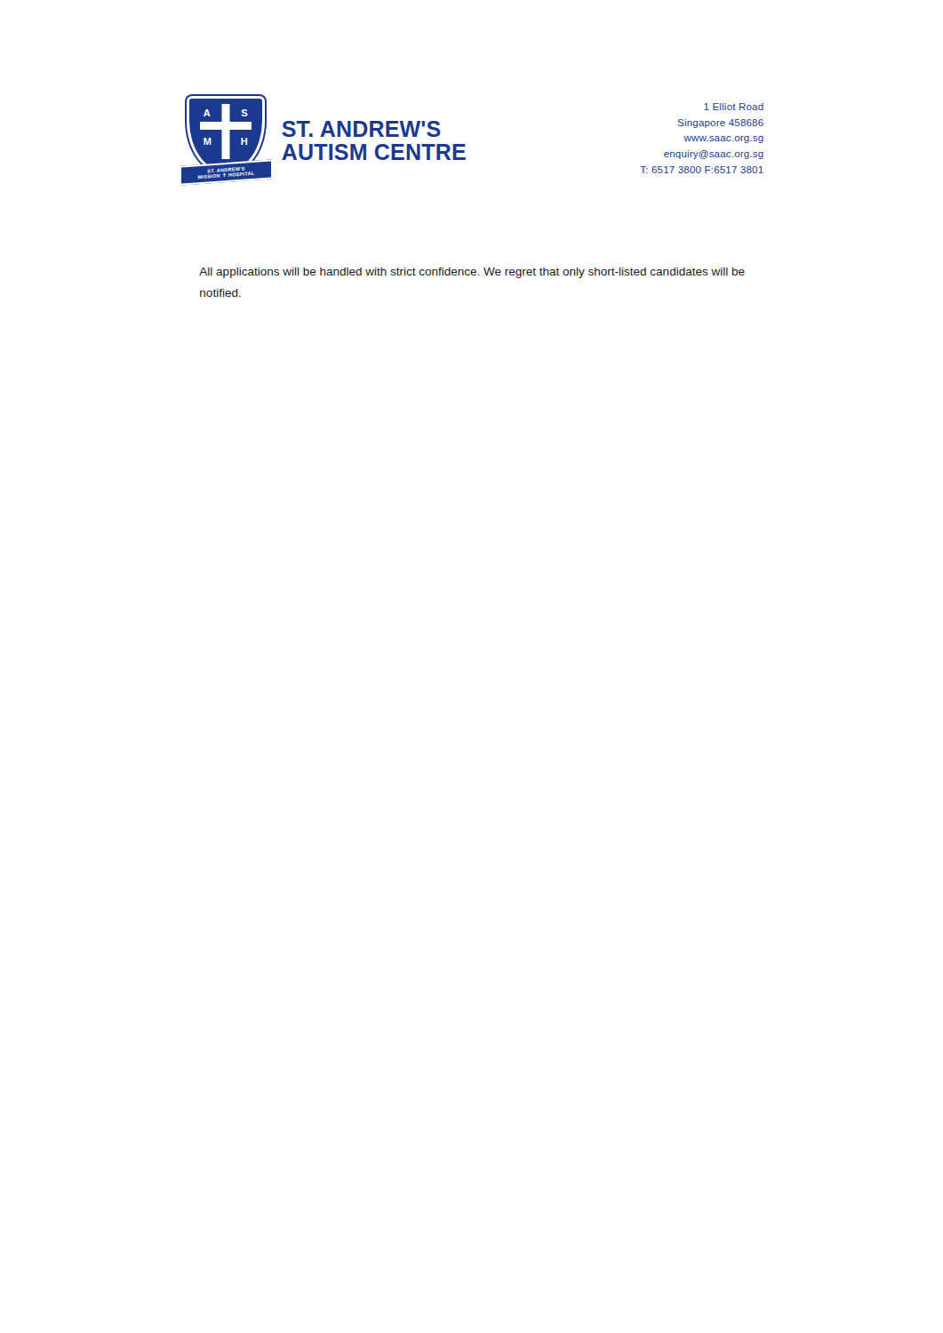A S M H
ST. ANDREW'S
MISSION ✝ HOSPITAL
ST. ANDREW'S
AUTISM CENTRE
1 Elliot Road
Singapore 458686
www.saac.org.sg
enquiry@saac.org.sg
T: 6517 3800 F:6517 3801
All applications will be handled with strict confidence. We regret that only short-listed candidates will be notified.